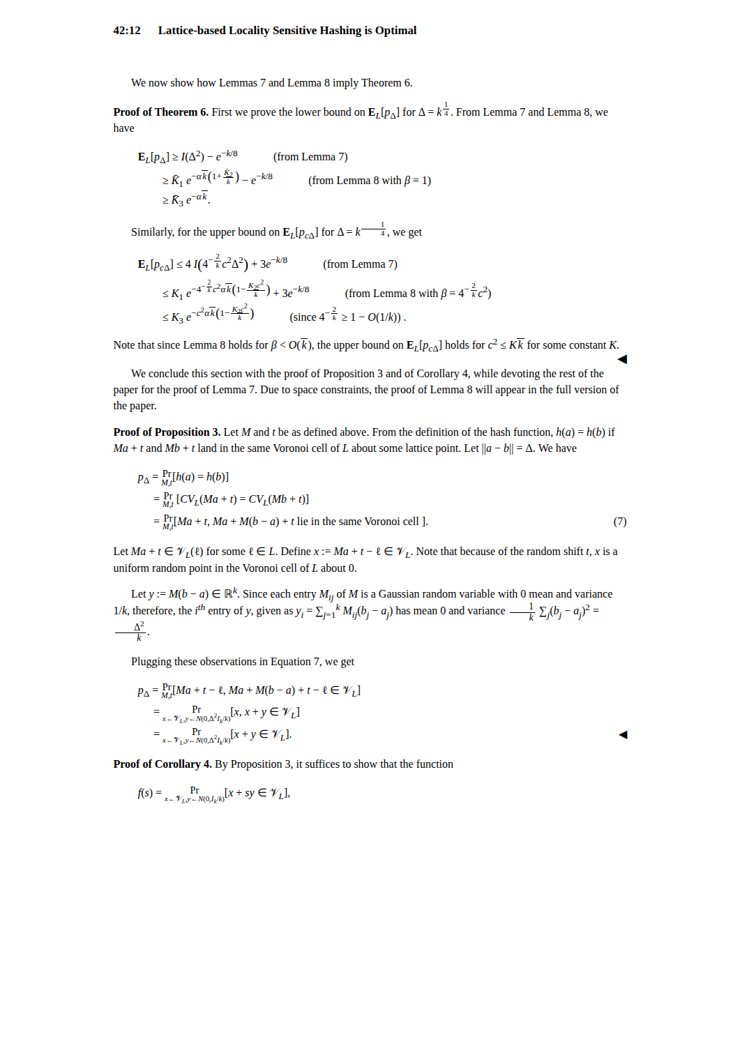42:12 Lattice-based Locality Sensitive Hashing is Optimal
We now show how Lemmas 7 and Lemma 8 imply Theorem 6.
Proof of Theorem 6. First we prove the lower bound on EL[pΔ] for Δ = k14. From Lemma 7 and Lemma 8, we have
EL[pΔ] ≥ I(Δ2) − e−k/8 (from Lemma 7)
≥ K̄1 e−αk(1+K̄2 k) − e−k/8 (from Lemma 8 with β = 1)
≥ K̄3 e−αk.
Similarly, for the upper bound on EL[pc Δ] for Δ = k14, we get
EL[pc Δ] ≤ 4 I(4−2 kc2Δ2) + 3e−k/8 (from Lemma 7)
≤ K1 e−4−2 kc2αk(1−K2c2 k) + 3e−k/8 (from Lemma 8 with β = 4−2 kc2)
≤ K3 e−c2αk(1−K2c2 k) (since 4−2 k ≥ 1 − O(1/k)) .
Note that since Lemma 8 holds for β < O(k), the upper bound on EL[pc Δ] holds for c2 ≤ Kk for some constant K. ◀
We conclude this section with the proof of Proposition 3 and of Corollary 4, while devoting the rest of the paper for the proof of Lemma 7. Due to space constraints, the proof of Lemma 8 will appear in the full version of the paper.
Proof of Proposition 3. Let M and t be as defined above. From the definition of the hash function, h(a) = h(b) if Ma + t and Mb + t land in the same Voronoi cell of L about some lattice point. Let ||a − b|| = Δ. We have
pΔ = Pr M,t[h(a) = h(b)]
= Pr M,t [CVL(Ma + t) = CVL(Mb + t)]
= Pr M,t[Ma + t, Ma + M(b − a) + t lie in the same Voronoi cell ]. (7)
Let Ma + t ∈ 𝒱L(ℓ) for some ℓ ∈ L. Define x := Ma + t − ℓ ∈ 𝒱L. Note that because of the random shift t, x is a uniform random point in the Voronoi cell of L about 0.
Let y := M(b − a) ∈ ℝk. Since each entry Mij of M is a Gaussian random variable with 0 mean and variance 1/k, therefore, the ith entry of y, given as yi = ∑j=1k Mij(bj − aj) has mean 0 and variance 1 k ∑j(bj − aj)2 = Δ2 k.
Plugging these observations in Equation 7, we get
pΔ = Pr M,t[Ma + t − ℓ, Ma + M(b − a) + t − ℓ ∈ 𝒱L]
= Pr x←𝒱L,y←N(0,Δ2Ik/k)[x, x + y ∈ 𝒱L]
= Pr x←𝒱L,y←N(0,Δ2Ik/k)[x + y ∈ 𝒱L]. ◀
Proof of Corollary 4. By Proposition 3, it suffices to show that the function
f(s) = Pr x←𝒱L,y←N(0,Ik/k)[x + sy ∈ 𝒱L],